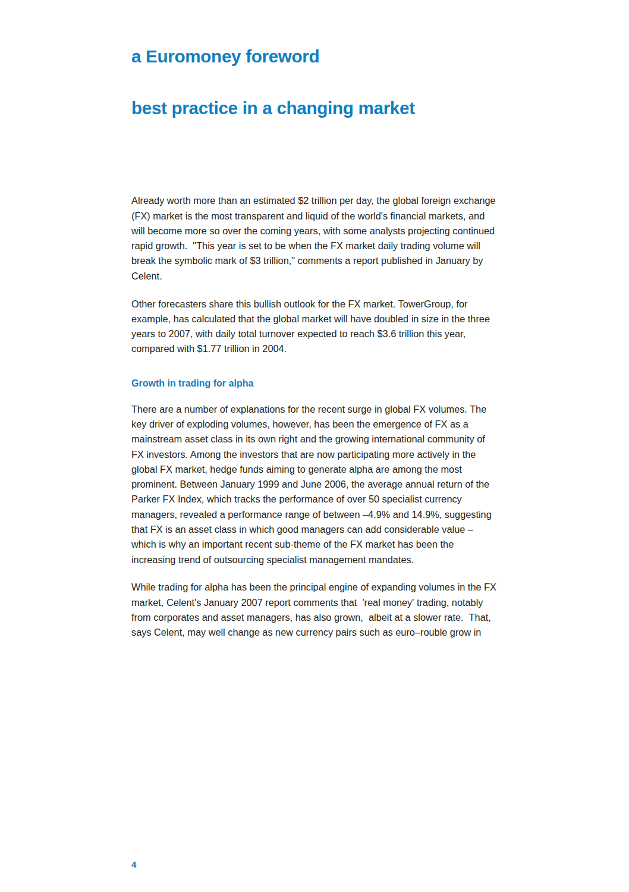a Euromoney foreword
best practice in a changing market
Already worth more than an estimated $2 trillion per day, the global foreign exchange (FX) market is the most transparent and liquid of the world's financial markets, and will become more so over the coming years, with some analysts projecting continued rapid growth. "This year is set to be when the FX market daily trading volume will break the symbolic mark of $3 trillion," comments a report published in January by Celent.
Other forecasters share this bullish outlook for the FX market. TowerGroup, for example, has calculated that the global market will have doubled in size in the three years to 2007, with daily total turnover expected to reach $3.6 trillion this year, compared with $1.77 trillion in 2004.
Growth in trading for alpha
There are a number of explanations for the recent surge in global FX volumes. The key driver of exploding volumes, however, has been the emergence of FX as a mainstream asset class in its own right and the growing international community of FX investors. Among the investors that are now participating more actively in the global FX market, hedge funds aiming to generate alpha are among the most prominent. Between January 1999 and June 2006, the average annual return of the Parker FX Index, which tracks the performance of over 50 specialist currency managers, revealed a performance range of between –4.9% and 14.9%, suggesting that FX is an asset class in which good managers can add considerable value – which is why an important recent sub-theme of the FX market has been the increasing trend of outsourcing specialist management mandates.
While trading for alpha has been the principal engine of expanding volumes in the FX market, Celent's January 2007 report comments that 'real money' trading, notably from corporates and asset managers, has also grown, albeit at a slower rate. That, says Celent, may well change as new currency pairs such as euro–rouble grow in
4